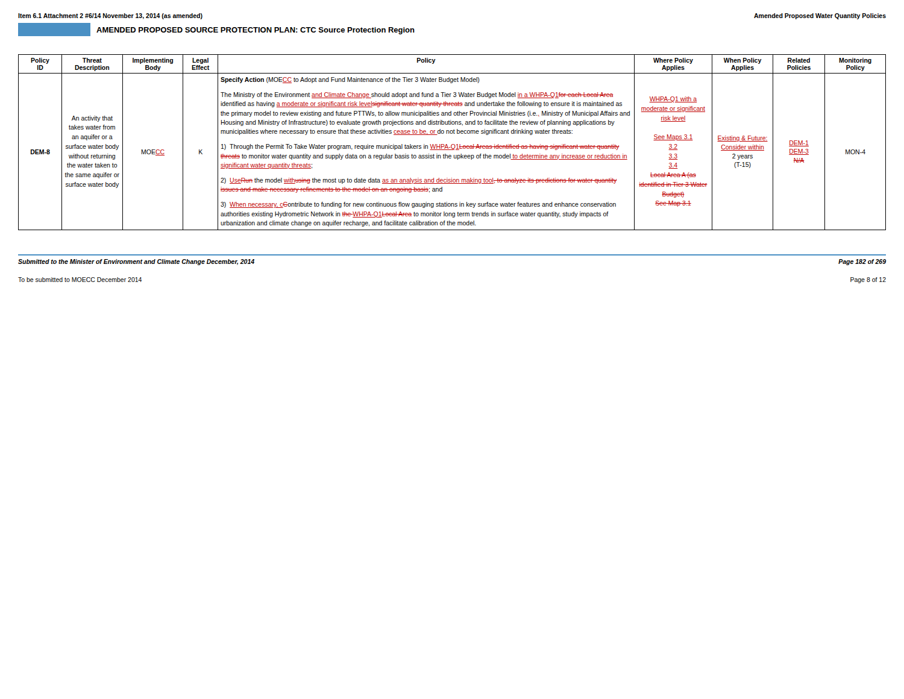Item 6.1 Attachment 2 #6/14 November 13, 2014 (as amended)
Amended Proposed Water Quantity Policies
AMENDED PROPOSED SOURCE PROTECTION PLAN: CTC Source Protection Region
| Policy ID | Threat Description | Implementing Body | Legal Effect | Policy | Where Policy Applies | When Policy Applies | Related Policies | Monitoring Policy |
| --- | --- | --- | --- | --- | --- | --- | --- | --- |
| DEM-8 | An activity that takes water from an aquifer or a surface water body without returning the water taken to the same aquifer or surface water body | MOE CC | K | Specify Action (MOE CC to Adopt and Fund Maintenance of the Tier 3 Water Budget Model) The Ministry of the Environment and Climate Change should adopt and fund a Tier 3 Water Budget Model in a WHPA-Q1 for each Local Area identified as having a moderate or significant risk level significant water quantity threats and undertake the following to ensure it is maintained as the primary model to review existing and future PTTWs, to allow municipalities and other Provincial Ministries (i.e. , Ministry of Municipal Affairs and Housing and Ministry of Infrastructure) to evaluate growth projections and distributions, and to facilitate the review of planning applications by municipalities where necessary to ensure that these activities cease to be, or do not become significant drinking water threats: 1) Through the Permit To Take Water program, require municipal takers in WHPA-Q1 Local Areas identified as having significant water quantity threats to monitor water quantity and supply data on a regular basis to assist in the upkeep of the model to determine any increase or reduction in significant water quantity threats ; 2) Use Run the model with using the most up to date data as an analysis and decision making tool , to analyze its predictions for water quantity issues and make necessary refinements to the model on an ongoing basis ; and 3) When necessary, c C ontribute to funding for new continuous flow gauging stations in key surface water features and enhance conservation authorities existing Hydrometric Network in the WHPA-Q1 Local Area to monitor long term trends in surface water quantity, study impacts of urbanization and climate change on aquifer recharge, and facilitate calibration of the model. | WHPA-Q1 with a moderate or significant risk level See Maps 3.1 3.2 3.3 3.4 Local Area A (as identified in Tier 3 Water Budget) See Map 3.1 | Existing & Future: Consider within 2 years (T-15) | DEM-1 DEM-3 N/A | MON-4 |
Submitted to the Minister of Environment and Climate Change December, 2014
Page 182 of 269
To be submitted to MOECC December 2014
Page 8 of 12